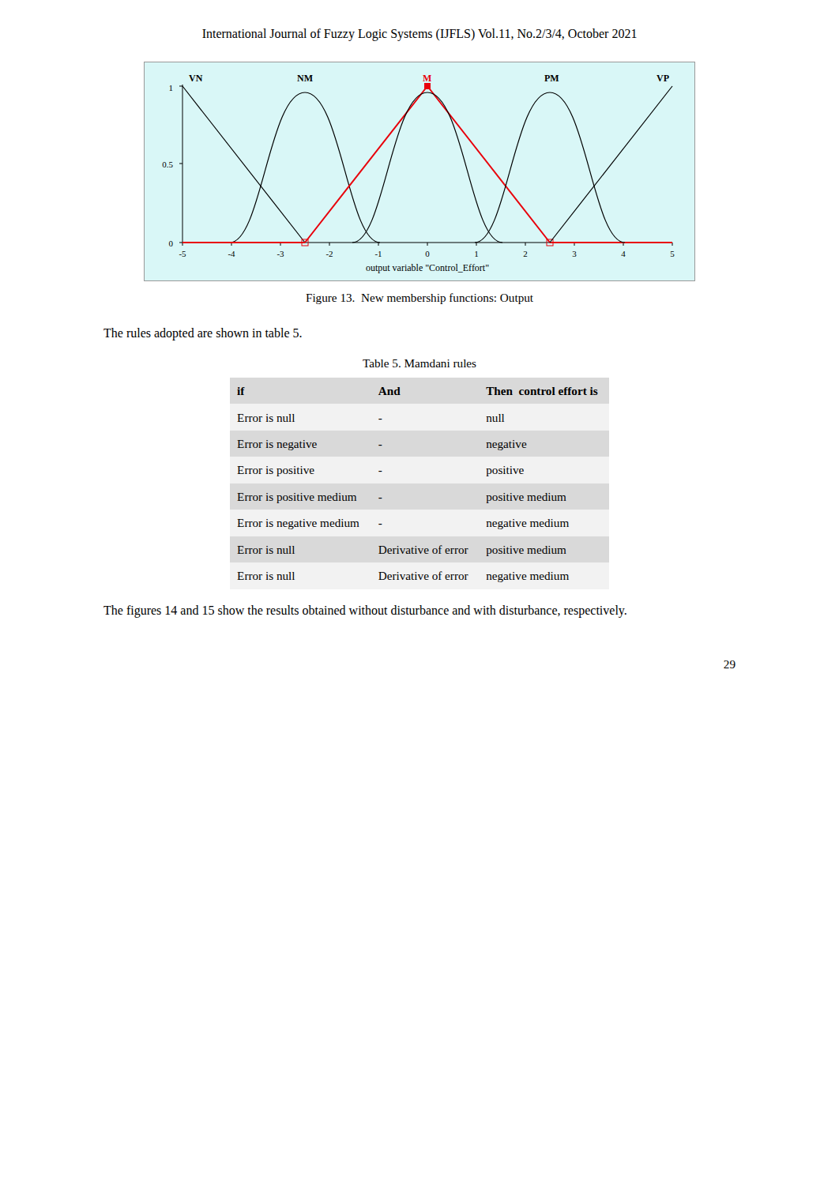International Journal of Fuzzy Logic Systems (IJFLS) Vol.11, No.2/3/4, October 2021
0 0.5 1 -5 -4 -3 -2 -1 0 1 2 3 4 5 VN NM M PM VP output variable "Control_Effort"
Figure 13. New membership functions: Output
The rules adopted are shown in table 5.
Table 5. Mamdani rules
| if | And | Then control effort is |
| --- | --- | --- |
| Error is null | - | null |
| Error is negative | - | negative |
| Error is positive | - | positive |
| Error is positive medium | - | positive medium |
| Error is negative medium | - | negative medium |
| Error is null | Derivative of error | positive medium |
| Error is null | Derivative of error | negative medium |
The figures 14 and 15 show the results obtained without disturbance and with disturbance, respectively.
29